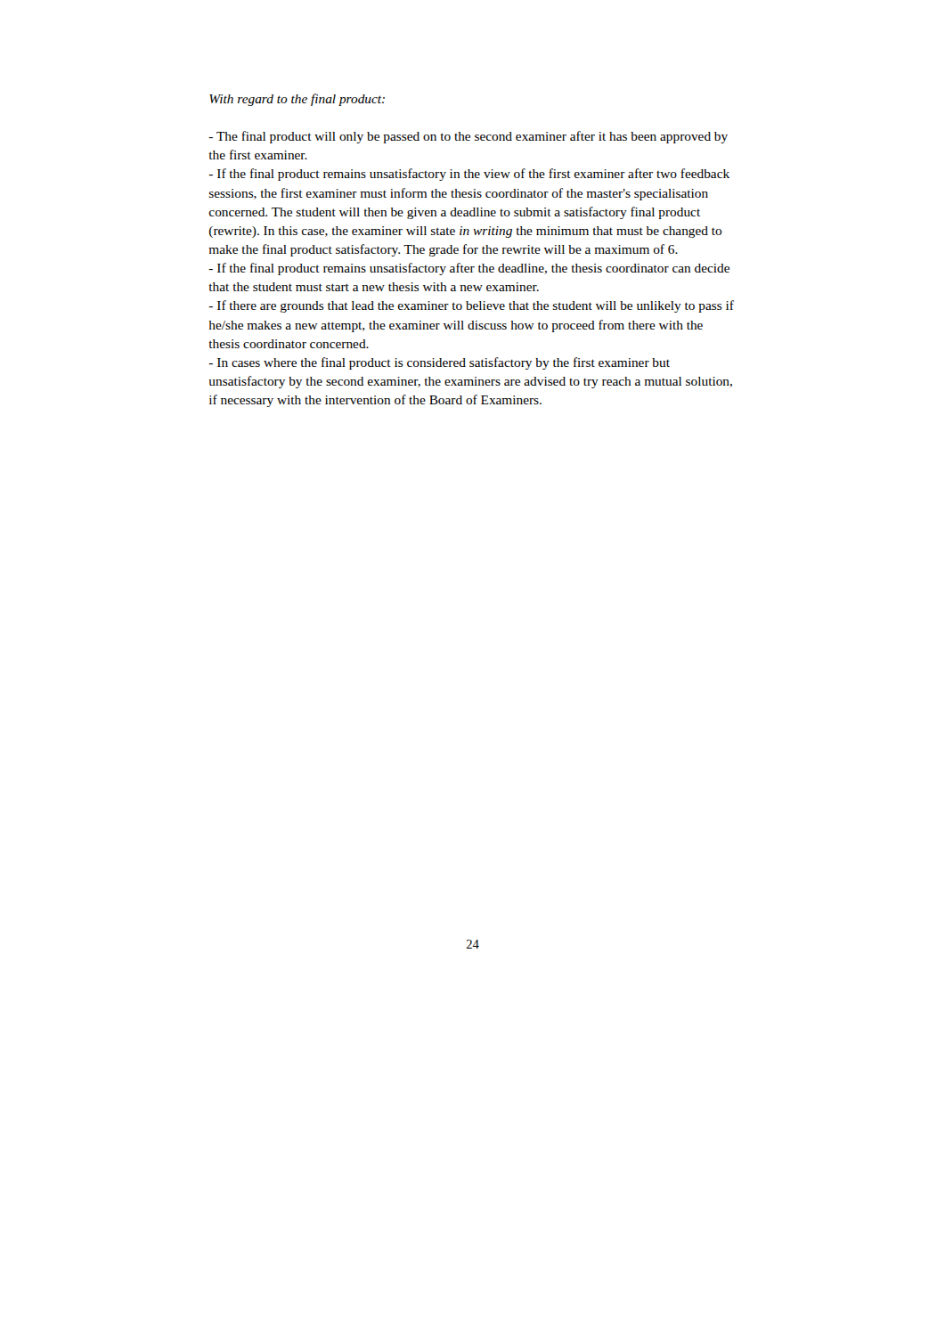With regard to the final product:
- The final product will only be passed on to the second examiner after it has been approved by the first examiner.
- If the final product remains unsatisfactory in the view of the first examiner after two feedback sessions, the first examiner must inform the thesis coordinator of the master's specialisation concerned. The student will then be given a deadline to submit a satisfactory final product (rewrite). In this case, the examiner will state in writing the minimum that must be changed to make the final product satisfactory. The grade for the rewrite will be a maximum of 6.
- If the final product remains unsatisfactory after the deadline, the thesis coordinator can decide that the student must start a new thesis with a new examiner.
- If there are grounds that lead the examiner to believe that the student will be unlikely to pass if he/she makes a new attempt, the examiner will discuss how to proceed from there with the thesis coordinator concerned.
- In cases where the final product is considered satisfactory by the first examiner but unsatisfactory by the second examiner, the examiners are advised to try reach a mutual solution, if necessary with the intervention of the Board of Examiners.
24